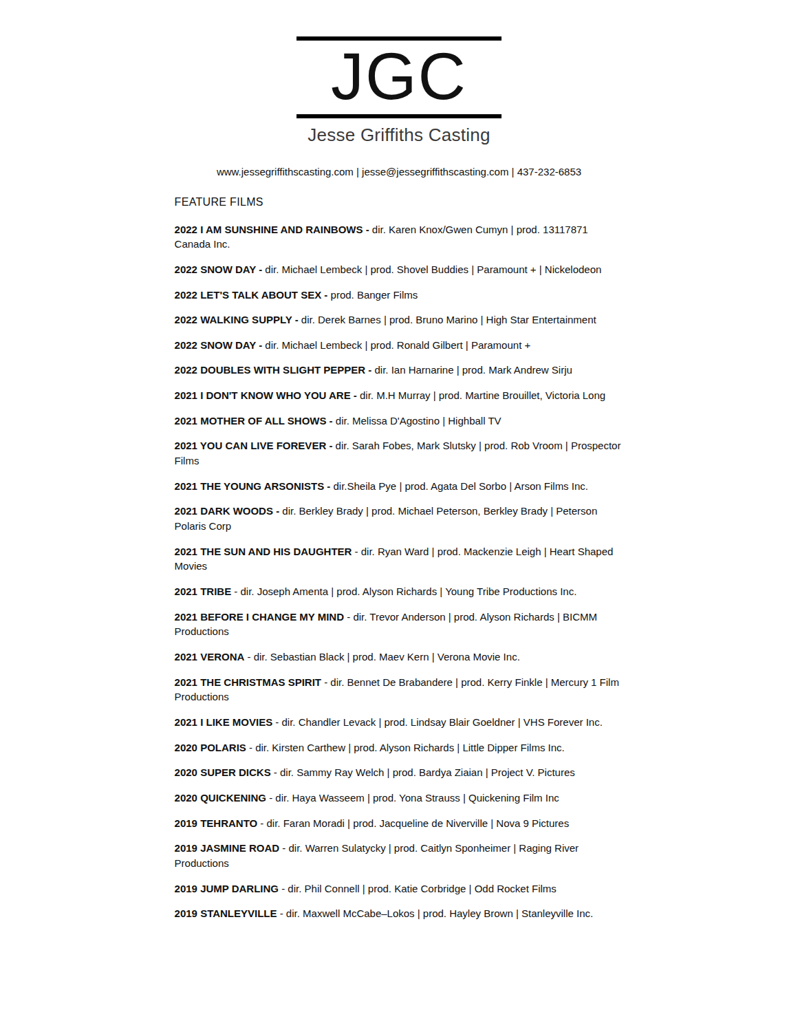JGC
Jesse Griffiths Casting
www.jessegriffithscasting.com | jesse@jessegriffithscasting.com | 437-232-6853
Feature Films
2022 I AM SUNSHINE AND RAINBOWS - dir. Karen Knox/Gwen Cumyn | prod. 13117871 Canada Inc.
2022 SNOW DAY - dir. Michael Lembeck | prod. Shovel Buddies | Paramount + | Nickelodeon
2022 LET'S TALK ABOUT SEX - prod. Banger Films
2022 WALKING SUPPLY - dir. Derek Barnes | prod. Bruno Marino | High Star Entertainment
2022 SNOW DAY - dir. Michael Lembeck | prod. Ronald Gilbert | Paramount +
2022 DOUBLES WITH SLIGHT PEPPER - dir. Ian Harnarine | prod. Mark Andrew Sirju
2021 I DON'T KNOW WHO YOU ARE - dir. M.H Murray | prod. Martine Brouillet, Victoria Long
2021 MOTHER OF ALL SHOWS - dir. Melissa D'Agostino | Highball TV
2021 YOU CAN LIVE FOREVER - dir. Sarah Fobes, Mark Slutsky | prod. Rob Vroom | Prospector Films
2021 THE YOUNG ARSONISTS - dir.Sheila Pye | prod. Agata Del Sorbo | Arson Films Inc.
2021 DARK WOODS - dir. Berkley Brady | prod. Michael Peterson, Berkley Brady | Peterson Polaris Corp
2021 THE SUN AND HIS DAUGHTER - dir. Ryan Ward | prod. Mackenzie Leigh | Heart Shaped Movies
2021 TRIBE - dir. Joseph Amenta | prod. Alyson Richards | Young Tribe Productions Inc.
2021 BEFORE I CHANGE MY MIND - dir. Trevor Anderson | prod. Alyson Richards | BICMM Productions
2021 VERONA - dir. Sebastian Black | prod. Maev Kern | Verona Movie Inc.
2021 THE CHRISTMAS SPIRIT - dir. Bennet De Brabandere | prod. Kerry Finkle | Mercury 1 Film Productions
2021 I LIKE MOVIES - dir. Chandler Levack | prod. Lindsay Blair Goeldner | VHS Forever Inc.
2020 POLARIS - dir. Kirsten Carthew | prod. Alyson Richards | Little Dipper Films Inc.
2020 SUPER DICKS - dir. Sammy Ray Welch | prod. Bardya Ziaian | Project V. Pictures
2020 QUICKENING - dir. Haya Wasseem | prod. Yona Strauss | Quickening Film Inc
2019 TEHRANTO - dir. Faran Moradi | prod. Jacqueline de Niverville | Nova 9 Pictures
2019 JASMINE ROAD - dir. Warren Sulatycky | prod. Caitlyn Sponheimer | Raging River Productions
2019 JUMP DARLING - dir. Phil Connell | prod. Katie Corbridge | Odd Rocket Films
2019 STANLEYVILLE - dir. Maxwell McCabe–Lokos | prod. Hayley Brown | Stanleyville Inc.